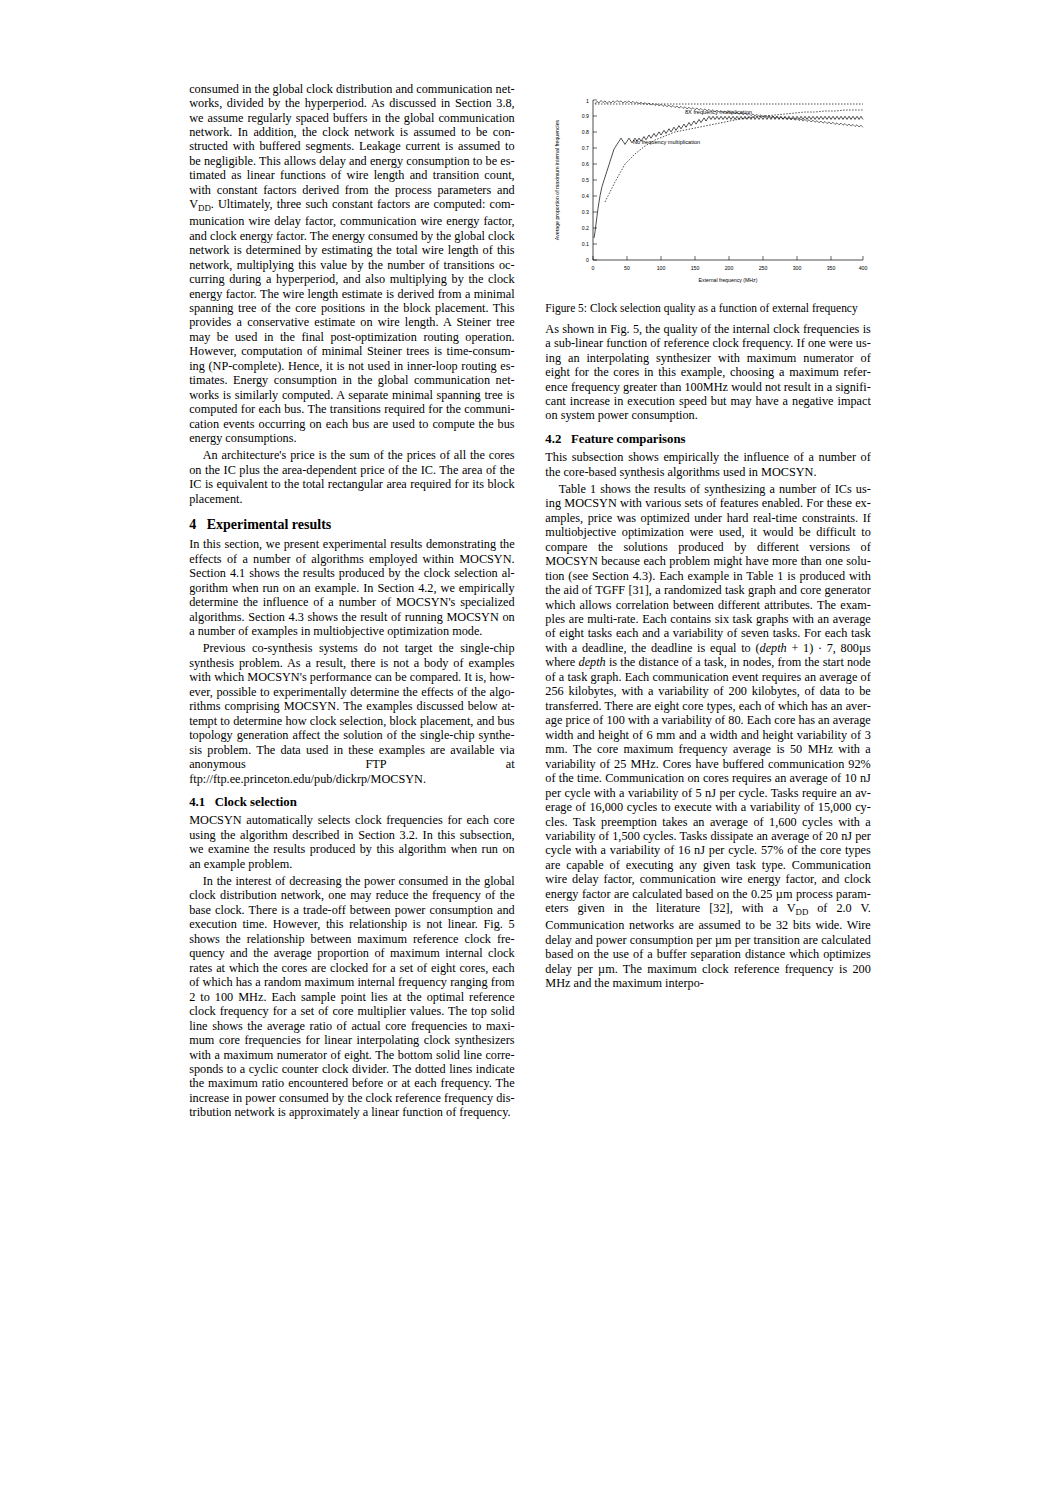consumed in the global clock distribution and communication networks, divided by the hyperperiod. As discussed in Section 3.8, we assume regularly spaced buffers in the global communication network. In addition, the clock network is assumed to be constructed with buffered segments. Leakage current is assumed to be negligible. This allows delay and energy consumption to be estimated as linear functions of wire length and transition count, with constant factors derived from the process parameters and VDD. Ultimately, three such constant factors are computed: communication wire delay factor, communication wire energy factor, and clock energy factor. The energy consumed by the global clock network is determined by estimating the total wire length of this network, multiplying this value by the number of transitions occurring during a hyperperiod, and also multiplying by the clock energy factor. The wire length estimate is derived from a minimal spanning tree of the core positions in the block placement. This provides a conservative estimate on wire length. A Steiner tree may be used in the final post-optimization routing operation. However, computation of minimal Steiner trees is time-consuming (NP-complete). Hence, it is not used in inner-loop routing estimates. Energy consumption in the global communication networks is similarly computed. A separate minimal spanning tree is computed for each bus. The transitions required for the communication events occurring on each bus are used to compute the bus energy consumptions.
An architecture's price is the sum of the prices of all the cores on the IC plus the area-dependent price of the IC. The area of the IC is equivalent to the total rectangular area required for its block placement.
4 Experimental results
In this section, we present experimental results demonstrating the effects of a number of algorithms employed within MOCSYN. Section 4.1 shows the results produced by the clock selection algorithm when run on an example. In Section 4.2, we empirically determine the influence of a number of MOCSYN's specialized algorithms. Section 4.3 shows the result of running MOCSYN on a number of examples in multiobjective optimization mode.
Previous co-synthesis systems do not target the single-chip synthesis problem. As a result, there is not a body of examples with which MOCSYN's performance can be compared. It is, however, possible to experimentally determine the effects of the algorithms comprising MOCSYN. The examples discussed below attempt to determine how clock selection, block placement, and bus topology generation affect the solution of the single-chip synthesis problem. The data used in these examples are available via anonymous FTP at ftp://ftp.ee.princeton.edu/pub/dickrp/MOCSYN.
4.1 Clock selection
MOCSYN automatically selects clock frequencies for each core using the algorithm described in Section 3.2. In this subsection, we examine the results produced by this algorithm when run on an example problem.
In the interest of decreasing the power consumed in the global clock distribution network, one may reduce the frequency of the base clock. There is a trade-off between power consumption and execution time. However, this relationship is not linear. Fig. 5 shows the relationship between maximum reference clock frequency and the average proportion of maximum internal clock rates at which the cores are clocked for a set of eight cores, each of which has a random maximum internal frequency ranging from 2 to 100 MHz. Each sample point lies at the optimal reference clock frequency for a set of core multiplier values. The top solid line shows the average ratio of actual core frequencies to maximum core frequencies for linear interpolating clock synthesizers with a maximum numerator of eight. The bottom solid line corresponds to a cyclic counter clock divider. The dotted lines indicate the maximum ratio encountered before or at each frequency. The increase in power consumed by the clock reference frequency distribution network is approximately a linear function of frequency.
0 0.1 0.2 0.3 0.4 0.5 0.6 0.7 0.8 0.9 1 0 50 100 150 200 250 300 350 400 External frequency (MHz) Average proportion of maximum internal frequencies 8X frequency multiplication No frequency multiplication
Figure 5: Clock selection quality as a function of external frequency
As shown in Fig. 5, the quality of the internal clock frequencies is a sub-linear function of reference clock frequency. If one were using an interpolating synthesizer with maximum numerator of eight for the cores in this example, choosing a maximum reference frequency greater than 100MHz would not result in a significant increase in execution speed but may have a negative impact on system power consumption.
4.2 Feature comparisons
This subsection shows empirically the influence of a number of the core-based synthesis algorithms used in MOCSYN.
Table 1 shows the results of synthesizing a number of ICs using MOCSYN with various sets of features enabled. For these examples, price was optimized under hard real-time constraints. If multiobjective optimization were used, it would be difficult to compare the solutions produced by different versions of MOCSYN because each problem might have more than one solution (see Section 4.3). Each example in Table 1 is produced with the aid of TGFF [31], a randomized task graph and core generator which allows correlation between different attributes. The examples are multi-rate. Each contains six task graphs with an average of eight tasks each and a variability of seven tasks. For each task with a deadline, the deadline is equal to (depth + 1) · 7, 800µs where depth is the distance of a task, in nodes, from the start node of a task graph. Each communication event requires an average of 256 kilobytes, with a variability of 200 kilobytes, of data to be transferred. There are eight core types, each of which has an average price of 100 with a variability of 80. Each core has an average width and height of 6 mm and a width and height variability of 3 mm. The core maximum frequency average is 50 MHz with a variability of 25 MHz. Cores have buffered communication 92% of the time. Communication on cores requires an average of 10 nJ per cycle with a variability of 5 nJ per cycle. Tasks require an average of 16,000 cycles to execute with a variability of 15,000 cycles. Task preemption takes an average of 1,600 cycles with a variability of 1,500 cycles. Tasks dissipate an average of 20 nJ per cycle with a variability of 16 nJ per cycle. 57% of the core types are capable of executing any given task type. Communication wire delay factor, communication wire energy factor, and clock energy factor are calculated based on the 0.25 µm process parameters given in the literature [32], with a VDD of 2.0 V. Communication networks are assumed to be 32 bits wide. Wire delay and power consumption per µm per transition are calculated based on the use of a buffer separation distance which optimizes delay per µm. The maximum clock reference frequency is 200 MHz and the maximum interpo-